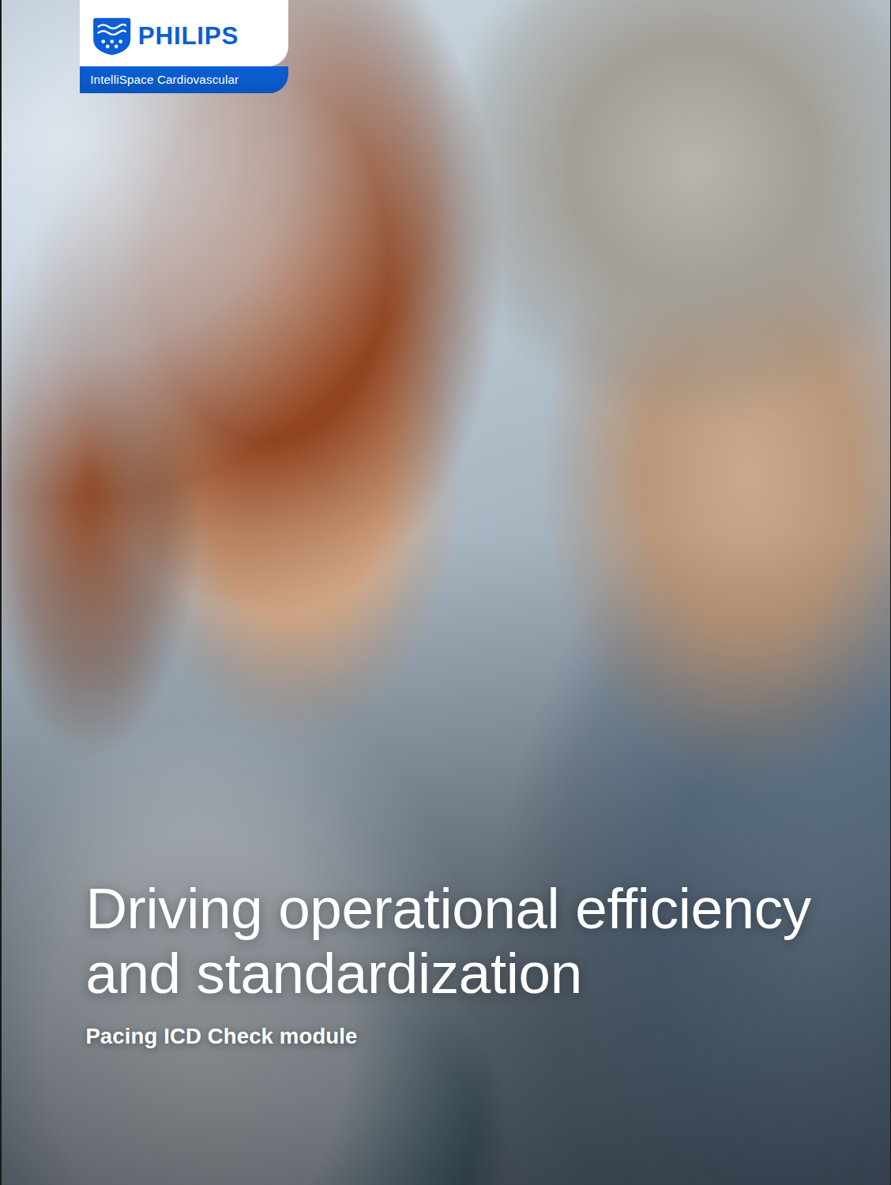PHILIPS
IntelliSpace Cardiovascular
Driving operational efficiency and standardization
Pacing ICD Check module